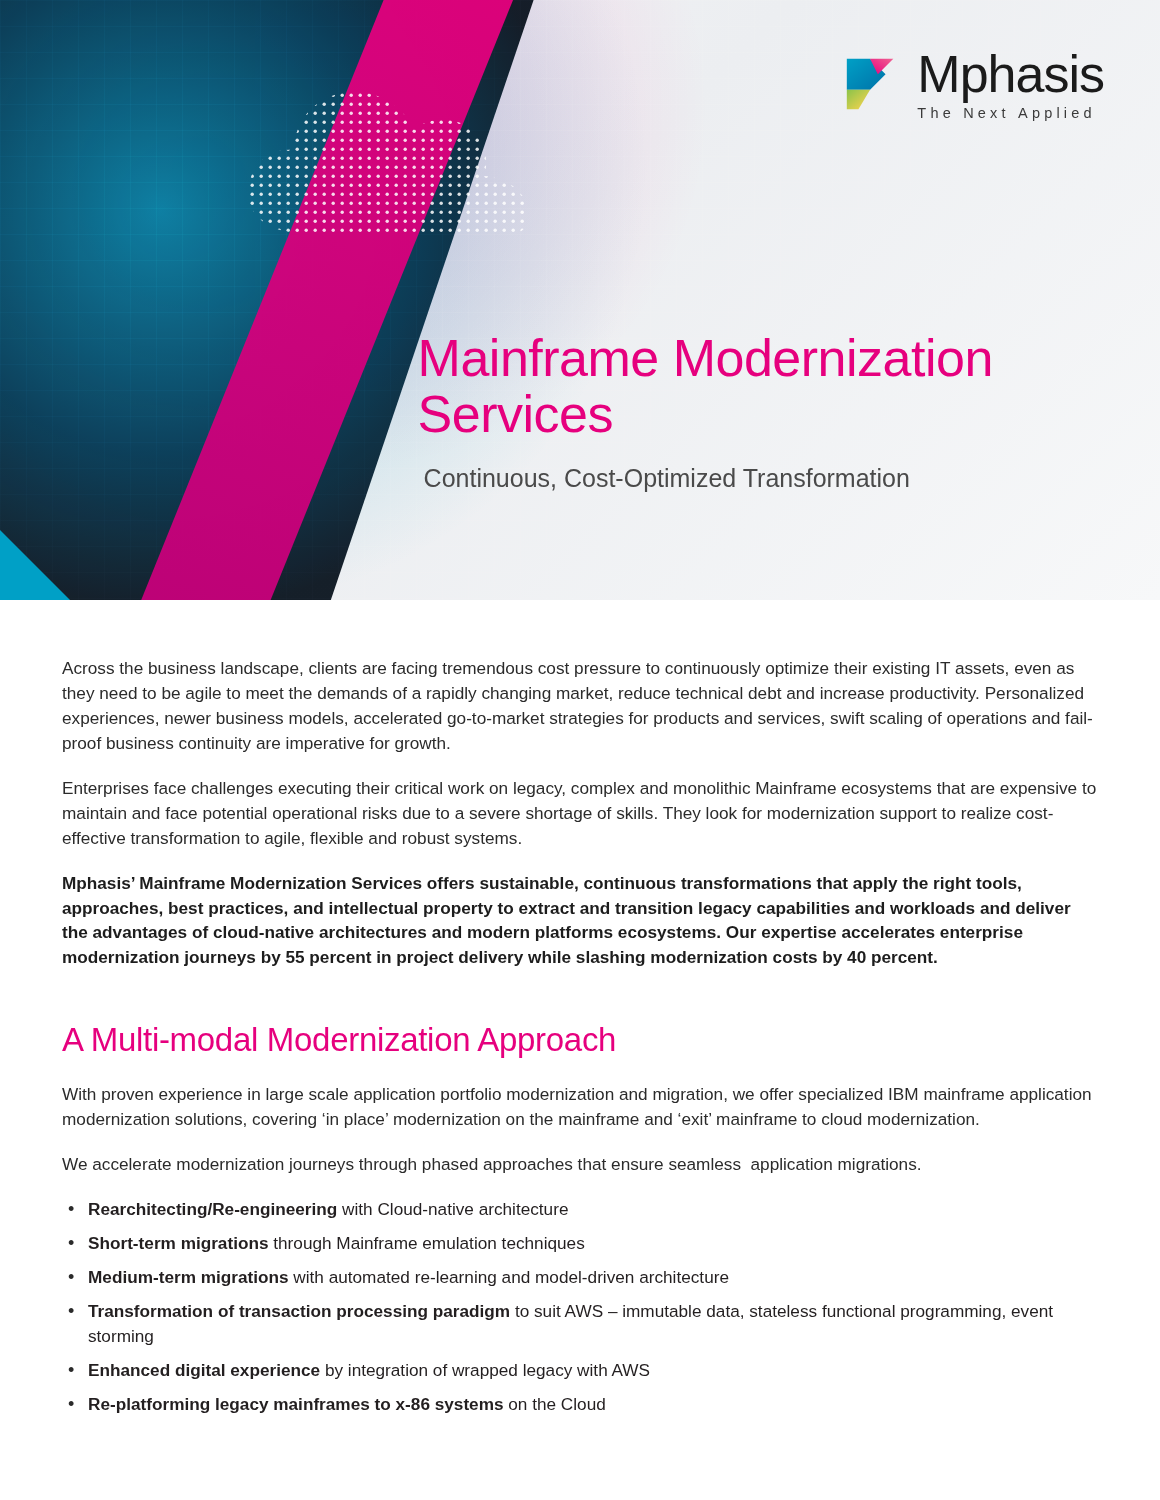Mphasis The Next Applied
Mainframe Modernization
Services
Continuous, Cost-Optimized Transformation
Across the business landscape, clients are facing tremendous cost pressure to continuously optimize their existing IT assets, even as they need to be agile to meet the demands of a rapidly changing market, reduce technical debt and increase productivity. Personalized experiences, newer business models, accelerated go-to-market strategies for products and services, swift scaling of operations and fail-proof business continuity are imperative for growth.
Enterprises face challenges executing their critical work on legacy, complex and monolithic Mainframe ecosystems that are expensive to maintain and face potential operational risks due to a severe shortage of skills. They look for modernization support to realize cost-effective transformation to agile, flexible and robust systems.
Mphasis’ Mainframe Modernization Services offers sustainable, continuous transformations that apply the right tools, approaches, best practices, and intellectual property to extract and transition legacy capabilities and workloads and deliver the advantages of cloud-native architectures and modern platforms ecosystems. Our expertise accelerates enterprise modernization journeys by 55 percent in project delivery while slashing modernization costs by 40 percent.
A Multi-modal Modernization Approach
With proven experience in large scale application portfolio modernization and migration, we offer specialized IBM mainframe application modernization solutions, covering ‘in place’ modernization on the mainframe and ‘exit’ mainframe to cloud modernization.
We accelerate modernization journeys through phased approaches that ensure seamless application migrations.
Rearchitecting/Re-engineering with Cloud-native architecture
Short-term migrations through Mainframe emulation techniques
Medium-term migrations with automated re-learning and model-driven architecture
Transformation of transaction processing paradigm to suit AWS – immutable data, stateless functional programming, event storming
Enhanced digital experience by integration of wrapped legacy with AWS
Re-platforming legacy mainframes to x-86 systems on the Cloud